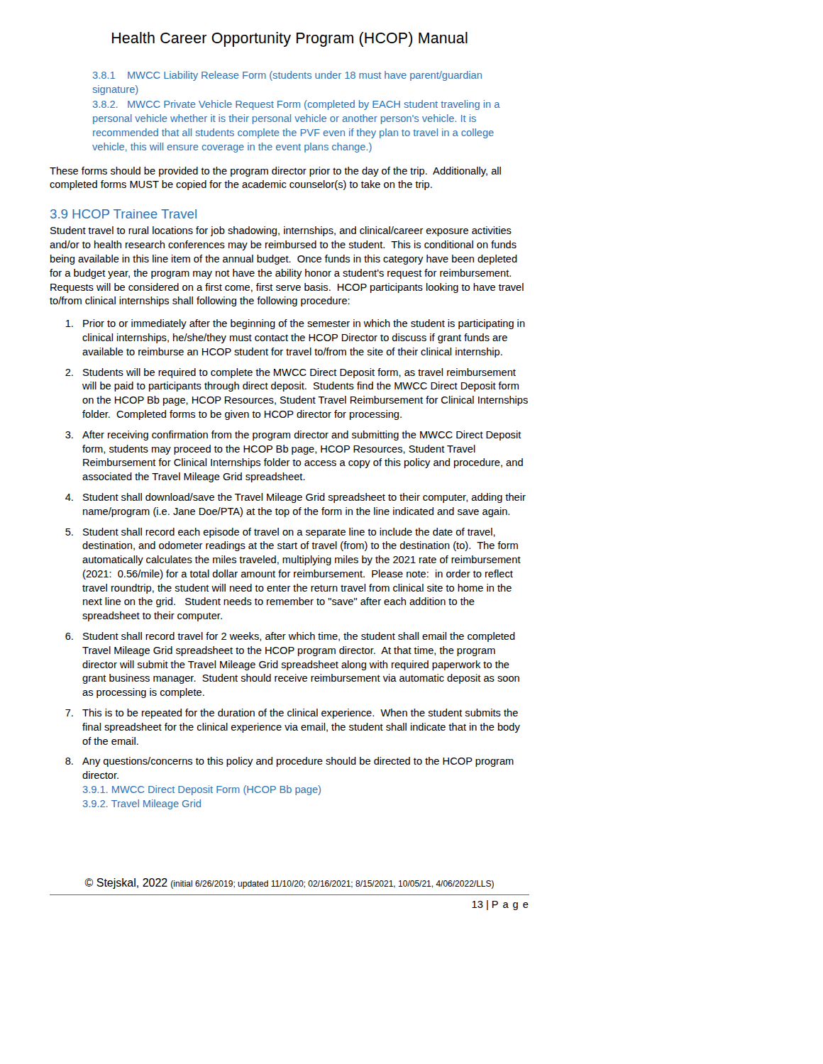Health Career Opportunity Program (HCOP) Manual
3.8.1 MWCC Liability Release Form (students under 18 must have parent/guardian signature)
3.8.2. MWCC Private Vehicle Request Form (completed by EACH student traveling in a personal vehicle whether it is their personal vehicle or another person's vehicle. It is recommended that all students complete the PVF even if they plan to travel in a college vehicle, this will ensure coverage in the event plans change.)
These forms should be provided to the program director prior to the day of the trip. Additionally, all completed forms MUST be copied for the academic counselor(s) to take on the trip.
3.9 HCOP Trainee Travel
Student travel to rural locations for job shadowing, internships, and clinical/career exposure activities and/or to health research conferences may be reimbursed to the student. This is conditional on funds being available in this line item of the annual budget. Once funds in this category have been depleted for a budget year, the program may not have the ability honor a student's request for reimbursement. Requests will be considered on a first come, first serve basis. HCOP participants looking to have travel to/from clinical internships shall following the following procedure:
Prior to or immediately after the beginning of the semester in which the student is participating in clinical internships, he/she/they must contact the HCOP Director to discuss if grant funds are available to reimburse an HCOP student for travel to/from the site of their clinical internship.
Students will be required to complete the MWCC Direct Deposit form, as travel reimbursement will be paid to participants through direct deposit. Students find the MWCC Direct Deposit form on the HCOP Bb page, HCOP Resources, Student Travel Reimbursement for Clinical Internships folder. Completed forms to be given to HCOP director for processing.
After receiving confirmation from the program director and submitting the MWCC Direct Deposit form, students may proceed to the HCOP Bb page, HCOP Resources, Student Travel Reimbursement for Clinical Internships folder to access a copy of this policy and procedure, and associated the Travel Mileage Grid spreadsheet.
Student shall download/save the Travel Mileage Grid spreadsheet to their computer, adding their name/program (i.e. Jane Doe/PTA) at the top of the form in the line indicated and save again.
Student shall record each episode of travel on a separate line to include the date of travel, destination, and odometer readings at the start of travel (from) to the destination (to). The form automatically calculates the miles traveled, multiplying miles by the 2021 rate of reimbursement (2021: 0.56/mile) for a total dollar amount for reimbursement. Please note: in order to reflect travel roundtrip, the student will need to enter the return travel from clinical site to home in the next line on the grid. Student needs to remember to "save" after each addition to the spreadsheet to their computer.
Student shall record travel for 2 weeks, after which time, the student shall email the completed Travel Mileage Grid spreadsheet to the HCOP program director. At that time, the program director will submit the Travel Mileage Grid spreadsheet along with required paperwork to the grant business manager. Student should receive reimbursement via automatic deposit as soon as processing is complete.
This is to be repeated for the duration of the clinical experience. When the student submits the final spreadsheet for the clinical experience via email, the student shall indicate that in the body of the email.
Any questions/concerns to this policy and procedure should be directed to the HCOP program director.
3.9.1. MWCC Direct Deposit Form (HCOP Bb page)
3.9.2. Travel Mileage Grid
© Stejskal, 2022 (initial 6/26/2019; updated 11/10/20; 02/16/2021; 8/15/2021, 10/05/21, 4/06/2022/LLS)
13 | P a g e